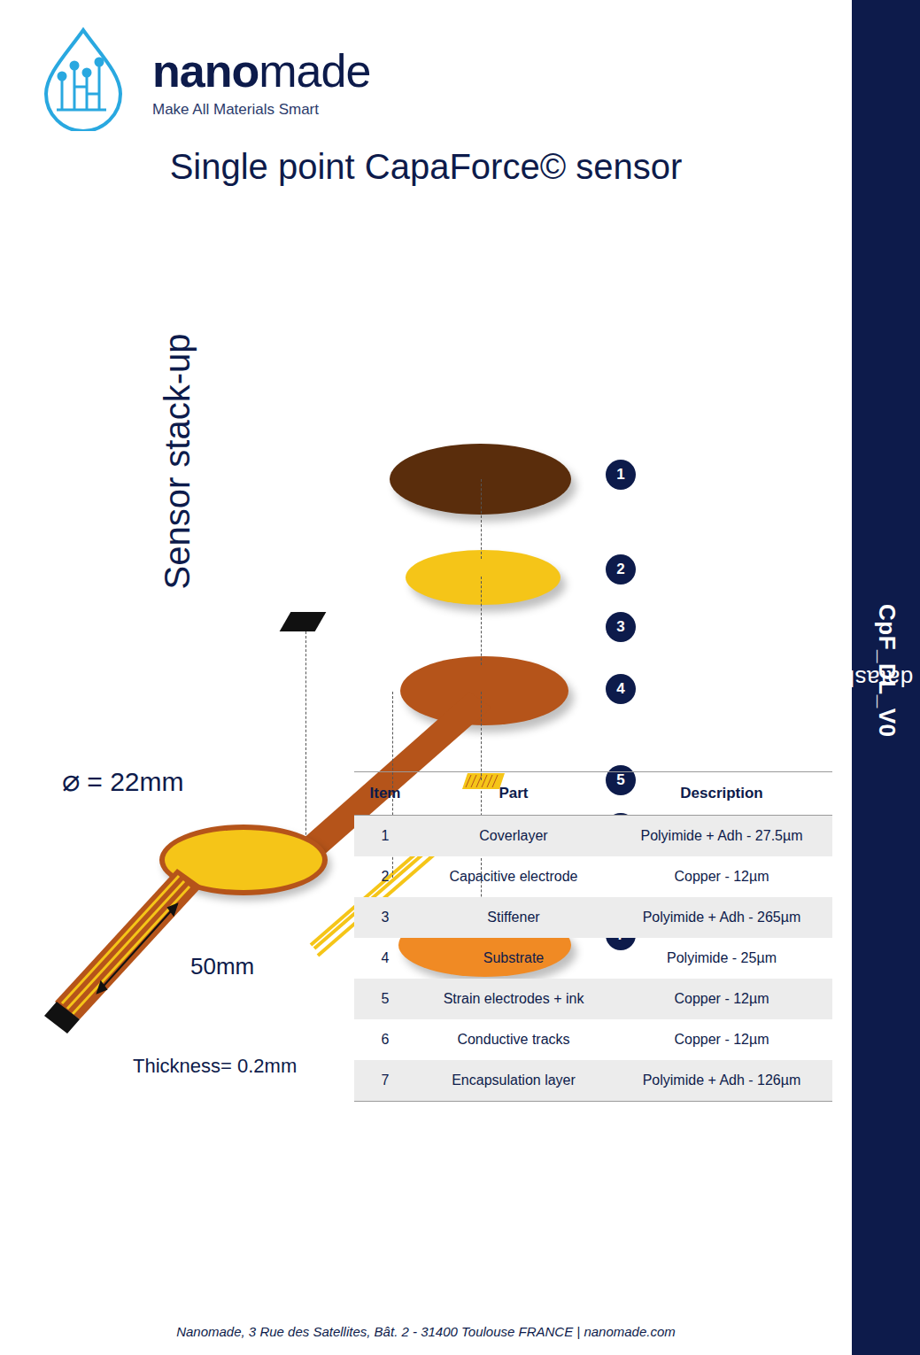CpF_DL_V0 Technical datasheet V2.0
nano made
Make All Materials Smart
Single point CapaForce© sensor
Sensor stack-up
1
2
3
4
5
6
7
⌀ = 22mm
50mm
Thickness= 0.2mm
| Item | Part | Description |
| --- | --- | --- |
| 1 | Coverlayer | Polyimide + Adh - 27.5µm |
| 2 | Capacitive electrode | Copper - 12µm |
| 3 | Stiffener | Polyimide + Adh - 265µm |
| 4 | Substrate | Polyimide - 25µm |
| 5 | Strain electrodes + ink | Copper - 12µm |
| 6 | Conductive tracks | Copper - 12µm |
| 7 | Encapsulation layer | Polyimide + Adh - 126µm |
Nanomade, 3 Rue des Satellites, Bât. 2 - 31400 Toulouse FRANCE | nanomade.com